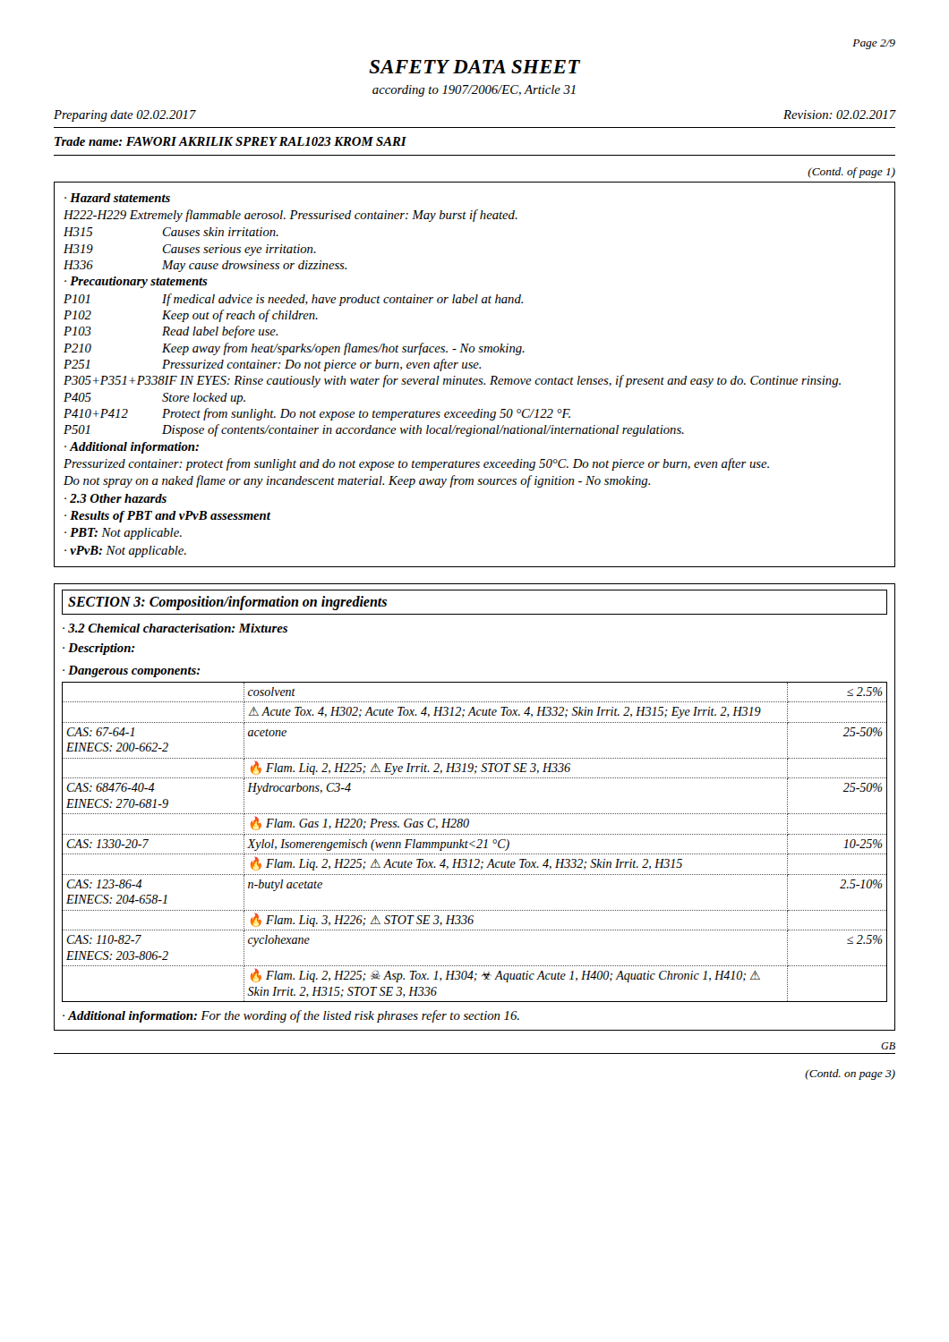Page 2/9
SAFETY DATA SHEET
according to 1907/2006/EC, Article 31
Preparing date 02.02.2017 Revision: 02.02.2017
Trade name: FAWORI AKRILIK SPREY RAL1023 KROM SARI
(Contd. of page 1)
· Hazard statements
H222-H229 Extremely flammable aerosol. Pressurised container: May burst if heated.
H315
Causes skin irritation.
H319
Causes serious eye irritation.
H336
May cause drowsiness or dizziness.
· Precautionary statements
P101
If medical advice is needed, have product container or label at hand.
P102
Keep out of reach of children.
P103
Read label before use.
P210
Keep away from heat/sparks/open flames/hot surfaces. - No smoking.
P251
Pressurized container: Do not pierce or burn, even after use.
P305+P351+P338
IF IN EYES: Rinse cautiously with water for several minutes. Remove contact lenses, if present and easy to do. Continue rinsing.
P405
Store locked up.
P410+P412
Protect from sunlight. Do not expose to temperatures exceeding 50 °C/122 °F.
P501
Dispose of contents/container in accordance with local/regional/national/international regulations.
· Additional information:
Pressurized container: protect from sunlight and do not expose to temperatures exceeding 50°C. Do not pierce or burn, even after use.
Do not spray on a naked flame or any incandescent material. Keep away from sources of ignition - No smoking.
· 2.3 Other hazards
· Results of PBT and vPvB assessment
· PBT: Not applicable.
· vPvB: Not applicable.
SECTION 3: Composition/information on ingredients
· 3.2 Chemical characterisation: Mixtures
· Description:
· Dangerous components:
| | cosolvent | ≤ 2.5% |
| | ⚠ Acute Tox. 4, H302; Acute Tox. 4, H312; Acute Tox. 4, H332; Skin Irrit. 2, H315; Eye Irrit. 2, H319 | |
| CAS: 67-64-1 EINECS: 200-662-2 | acetone | 25-50% |
| | 🔥 Flam. Liq. 2, H225; ⚠ Eye Irrit. 2, H319; STOT SE 3, H336 | |
| CAS: 68476-40-4 EINECS: 270-681-9 | Hydrocarbons, C3-4 | 25-50% |
| | 🔥 Flam. Gas 1, H220; Press. Gas C, H280 | |
| CAS: 1330-20-7 | Xylol, Isomerengemisch (wenn Flammpunkt<21 °C) | 10-25% |
| | 🔥 Flam. Liq. 2, H225; ⚠ Acute Tox. 4, H312; Acute Tox. 4, H332; Skin Irrit. 2, H315 | |
| CAS: 123-86-4 EINECS: 204-658-1 | n-butyl acetate | 2.5-10% |
| | 🔥 Flam. Liq. 3, H226; ⚠ STOT SE 3, H336 | |
| CAS: 110-82-7 EINECS: 203-806-2 | cyclohexane | ≤ 2.5% |
| | 🔥 Flam. Liq. 2, H225; ☠ Asp. Tox. 1, H304; ☣ Aquatic Acute 1, H400; Aquatic Chronic 1, H410; ⚠ Skin Irrit. 2, H315; STOT SE 3, H336 | |
· Additional information: For the wording of the listed risk phrases refer to section 16.
GB
(Contd. on page 3)